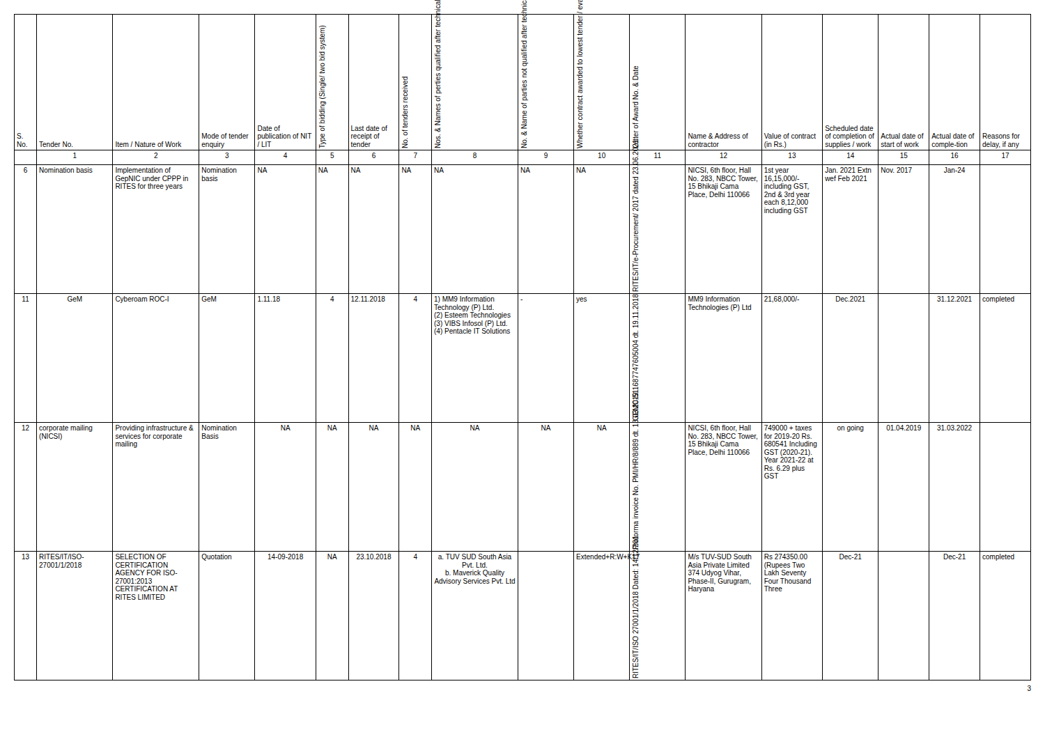| S. No. | Tender No. | Item / Nature of Work | Mode of tender enquiry | Date of publication of NIT / LIT | Type of bidding (Single/ two bid system) | Last date of receipt of tender | No. of tenders received | Nos. & Names of perties qualified after technical evaluation | No. & Name of parties not qualified after technical evaluation | Whether contract awarded to lowest tender / eva-luated L1 | Letter of Award No. & Date | Name & Address of contractor | Value of contract (in Rs.) | Scheduled date of completion of supplies / work | Actual date of start of work | Actual date of comple-tion | Reasons for delay, if any |
| --- | --- | --- | --- | --- | --- | --- | --- | --- | --- | --- | --- | --- | --- | --- | --- | --- | --- |
| | 1 | 2 | 3 | 4 | 5 | 6 | 7 | 8 | 9 | 10 | 11 | 12 | 13 | 14 | 15 | 16 | 17 |
| 6 | Nomination basis | Implementation of GepNIC under CPPP in RITES for three years | Nomination basis | NA | NA | NA | NA | NA | NA | NA | RITES/IT/e-Procurement/ 2017 dated 23.06.2021 | NICSI, 6th floor, Hall No. 283, NBCC Tower, 15 Bhikaji Cama Place, Delhi 110066 | 1st year 16,15,000/- including GST, 2nd & 3rd year each 8,12,000 including GST | Jan. 2021 Extn wef Feb 2021 | Nov. 2017 | Jan-24 | |
| 11 | GeM | Cyberoam ROC-I | GeM | 1.11.18 | 4 | 12.11.2018 | 4 | 1) MM9 Information Technology (P) Ltd. (2) Esteem Technologies (3) VIBS Infosol (P) Ltd. (4) Pentacle IT Solutions | - | yes | GEMC-511687747605004 dt. 19.11.2018 | MM9 Information Technologies (P) Ltd | 21,68,000/- | Dec.2021 | | 31.12.2021 | completed |
| 12 | corporate mailing (NICSI) | Providing infrastructure & services for corporate mailing | Nomination Basis | NA | NA | NA | NA | NA | NA | NA | Proforma invoice No. PMI/HR/8/889 dt. 13.03.2019 | NICSI, 6th floor, Hall No. 283, NBCC Tower, 15 Bhikaji Cama Place, Delhi 110066 | 749000 + taxes for 2019-20 Rs. 680541 Including GST (2020-21). Year 2021-22 at Rs. 6.29 plus GST | on going | 01.04.2019 | 31.03.2022 | |
| 13 | RITES/IT/ISO-27001/1/2018 | SELECTION OF CERTIFICATION AGENCY FOR ISO-27001:2013 CERTIFICATION AT RITES LIMITED | Quotation | 14-09-2018 | NA | 23.10.2018 | 4 | a. TUV SUD South Asia Pvt. Ltd. b. Maverick Quality Advisory Services Pvt. Ltd | | Extended+R:W+K17 | RITES/IT/ISO 27001/1/2018 Dated: 14/12/201 | M/s TUV-SUD South Asia Private Limited 374 Udyog Vihar, Phase-II, Gurugram, Haryana | Rs 274350.00 (Rupees Two Lakh Seventy Four Thousand Three | Dec-21 | | Dec-21 | completed |
3